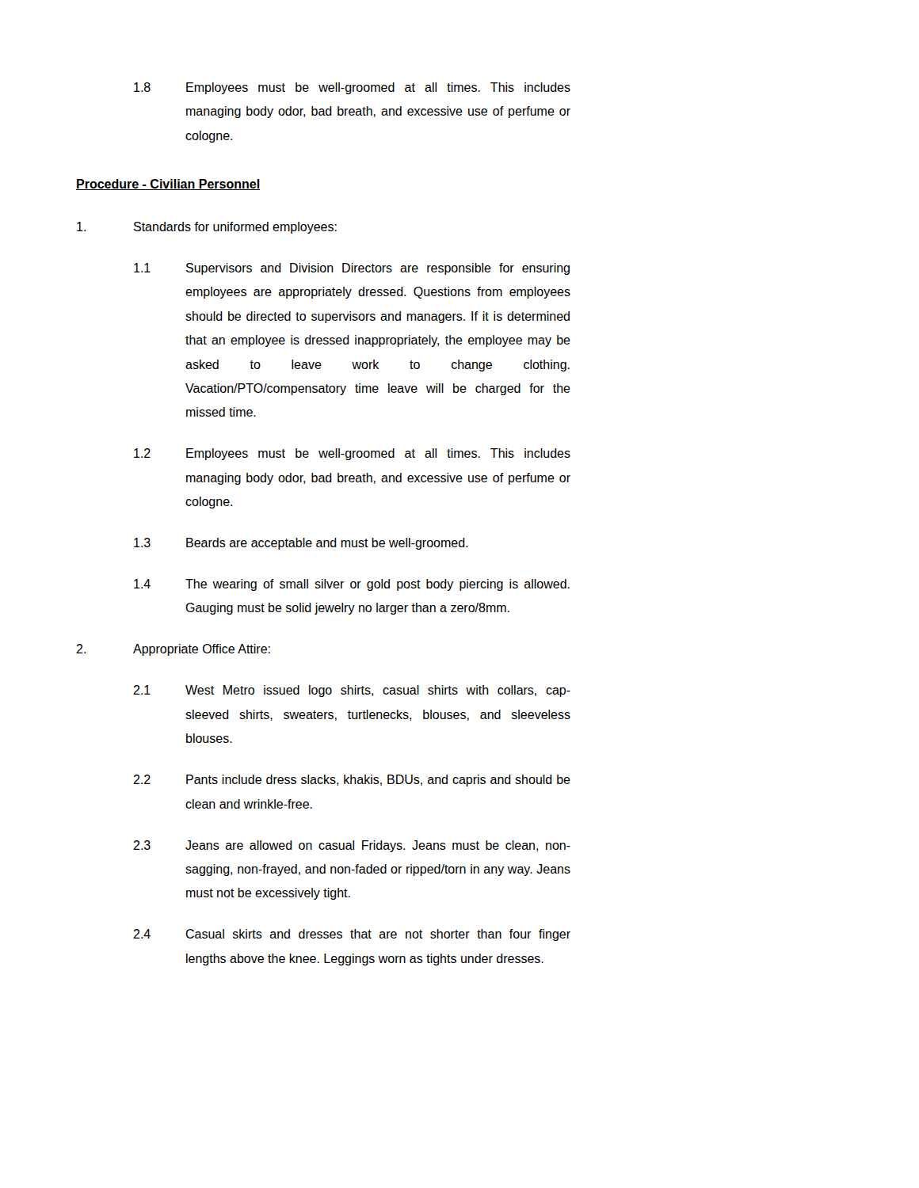1.8
Employees must be well-groomed at all times. This includes managing body odor, bad breath, and excessive use of perfume or cologne.
Procedure - Civilian Personnel
1.
Standards for uniformed employees:
1.1
Supervisors and Division Directors are responsible for ensuring employees are appropriately dressed. Questions from employees should be directed to supervisors and managers. If it is determined that an employee is dressed inappropriately, the employee may be asked to leave work to change clothing. Vacation/PTO/compensatory time leave will be charged for the missed time.
1.2
Employees must be well-groomed at all times. This includes managing body odor, bad breath, and excessive use of perfume or cologne.
1.3
Beards are acceptable and must be well-groomed.
1.4
The wearing of small silver or gold post body piercing is allowed. Gauging must be solid jewelry no larger than a zero/8mm.
2.
Appropriate Office Attire:
2.1
West Metro issued logo shirts, casual shirts with collars, cap-sleeved shirts, sweaters, turtlenecks, blouses, and sleeveless blouses.
2.2
Pants include dress slacks, khakis, BDUs, and capris and should be clean and wrinkle-free.
2.3
Jeans are allowed on casual Fridays. Jeans must be clean, non-sagging, non-frayed, and non-faded or ripped/torn in any way. Jeans must not be excessively tight.
2.4
Casual skirts and dresses that are not shorter than four finger lengths above the knee. Leggings worn as tights under dresses.